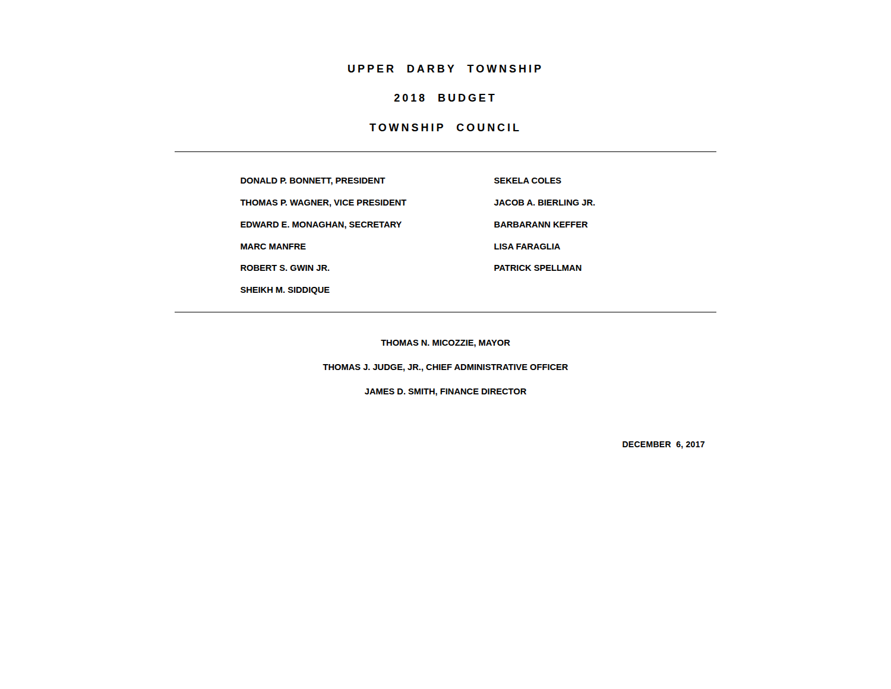UPPER DARBY TOWNSHIP
2018 BUDGET
TOWNSHIP COUNCIL
| DONALD P. BONNETT, PRESIDENT | SEKELA COLES |
| THOMAS P. WAGNER, VICE PRESIDENT | JACOB A. BIERLING JR. |
| EDWARD E. MONAGHAN, SECRETARY | BARBARANN KEFFER |
| MARC MANFRE | LISA FARAGLIA |
| ROBERT S. GWIN JR. | PATRICK SPELLMAN |
| SHEIKH M. SIDDIQUE | |
THOMAS N. MICOZZIE, MAYOR
THOMAS J. JUDGE, JR., CHIEF ADMINISTRATIVE OFFICER
JAMES D. SMITH, FINANCE DIRECTOR
DECEMBER 6, 2017